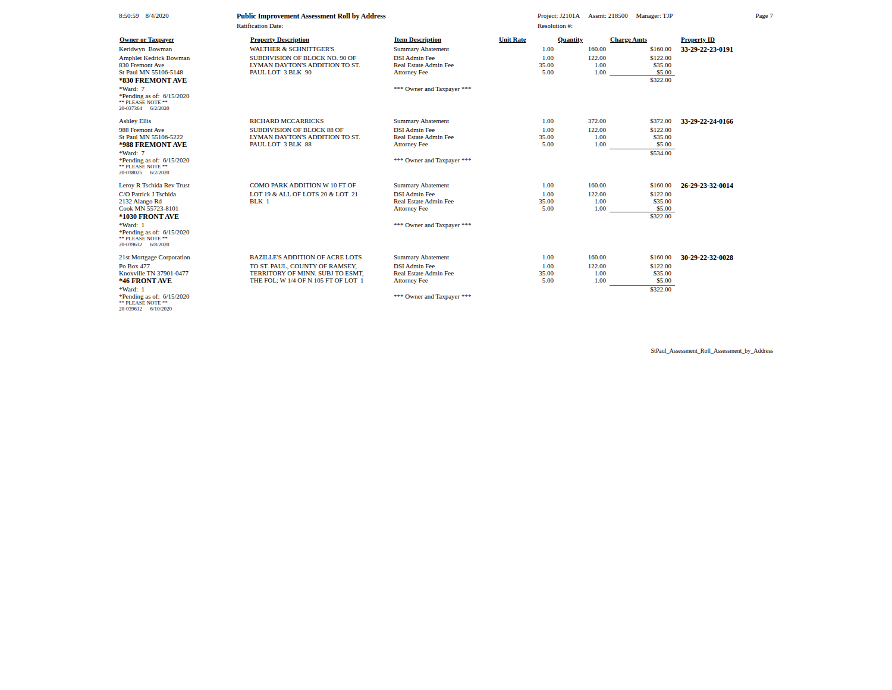Page 7
8:50:59 8/4/2020
Public Improvement Assessment Roll by Address
Project: J2101A Assmt: 218500 Manager: TJP
Ratification Date:
Resolution #:
| Owner or Taxpayer | Property Description | Item Description | Unit Rate | Quantity | Charge Amts | Property ID |
| --- | --- | --- | --- | --- | --- | --- |
| Keridwyn Bowman | WALTHER & SCHNITTGER'S | Summary Abatement | 1.00 | 160.00 | $160.00 | 33-29-22-23-0191 |
| Amphlet Kedrick Bowman | SUBDIVISION OF BLOCK NO. 90 OF | DSI Admin Fee | 1.00 | 122.00 | $122.00 | |
| 830 Fremont Ave | LYMAN DAYTON'S ADDITION TO ST. | Real Estate Admin Fee | 35.00 | 1.00 | $35.00 | |
| St Paul MN 55106-5148 | PAUL LOT 3 BLK 90 | Attorney Fee | 5.00 | 1.00 | $5.00 | |
| *830 FREMONT AVE | | | | | $322.00 | |
| *Ward: 7 | | *** Owner and Taxpayer *** | | | | |
| *Pending as of: 6/15/2020 | | | | | | |
| ** PLEASE NOTE ** 20-037364 6/2/2020 | | | | | | |
| Ashley Ellis | RICHARD MCCARRICKS | Summary Abatement | 1.00 | 372.00 | $372.00 | 33-29-22-24-0166 |
| 988 Fremont Ave | SUBDIVISION OF BLOCK 88 OF | DSI Admin Fee | 1.00 | 122.00 | $122.00 | |
| St Paul MN 55106-5222 | LYMAN DAYTON'S ADDITION TO ST. | Real Estate Admin Fee | 35.00 | 1.00 | $35.00 | |
| *988 FREMONT AVE | PAUL LOT 3 BLK 88 | Attorney Fee | 5.00 | 1.00 | $5.00 | |
| *Ward: 7 | | | | | $534.00 | |
| *Pending as of: 6/15/2020 | | *** Owner and Taxpayer *** | | | | |
| ** PLEASE NOTE ** 20-038025 6/2/2020 | | | | | | |
| Leroy R Tschida Rev Trust | COMO PARK ADDITION W 10 FT OF | Summary Abatement | 1.00 | 160.00 | $160.00 | 26-29-23-32-0014 |
| C/O Patrick J Tschida | LOT 19 & ALL OF LOTS 20 & LOT 21 | DSI Admin Fee | 1.00 | 122.00 | $122.00 | |
| 2132 Alango Rd | BLK 1 | Real Estate Admin Fee | 35.00 | 1.00 | $35.00 | |
| Cook MN 55723-8101 | | Attorney Fee | 5.00 | 1.00 | $5.00 | |
| *1030 FRONT AVE | | | | | $322.00 | |
| *Ward: 1 | | *** Owner and Taxpayer *** | | | | |
| *Pending as of: 6/15/2020 | | | | | | |
| ** PLEASE NOTE ** 20-039632 6/8/2020 | | | | | | |
| 21st Mortgage Corporation | BAZILLE'S ADDITION OF ACRE LOTS | Summary Abatement | 1.00 | 160.00 | $160.00 | 30-29-22-32-0028 |
| Po Box 477 | TO ST. PAUL, COUNTY OF RAMSEY, | DSI Admin Fee | 1.00 | 122.00 | $122.00 | |
| Knoxville TN 37901-0477 | TERRITORY OF MINN. SUBJ TO ESMT, | Real Estate Admin Fee | 35.00 | 1.00 | $35.00 | |
| *46 FRONT AVE | THE FOL; W 1/4 OF N 105 FT OF LOT 1 | Attorney Fee | 5.00 | 1.00 | $5.00 | |
| *Ward: 1 | | | | | $322.00 | |
| *Pending as of: 6/15/2020 | | *** Owner and Taxpayer *** | | | | |
| ** PLEASE NOTE ** 20-039612 6/10/2020 | | | | | | |
StPaul_Assessment_Roll_Assessment_by_Address